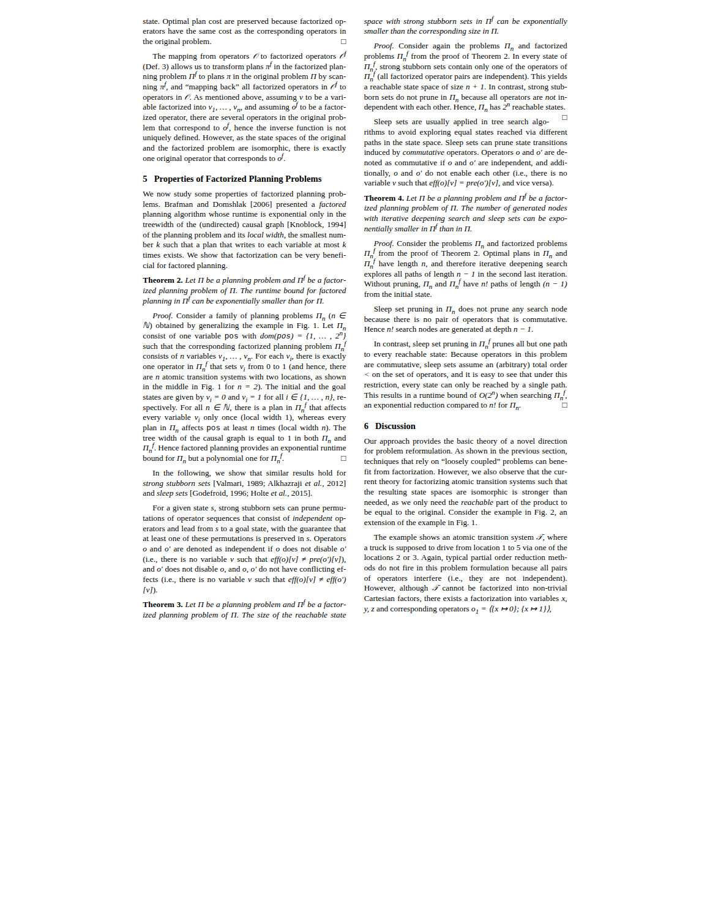state. Optimal plan cost are preserved because factorized operators have the same cost as the corresponding operators in the original problem.
The mapping from operators 𝒪 to factorized operators 𝒪f (Def. 3) allows us to transform plans πf in the factorized planning problem Πf to plans π in the original problem Π by scanning πf, and “mapping back” all factorized operators in 𝒪f to operators in 𝒪. As mentioned above, assuming v to be a variable factorized into v1, … , vn, and assuming of to be a factorized operator, there are several operators in the original problem that correspond to of, hence the inverse function is not uniquely defined. However, as the state spaces of the original and the factorized problem are isomorphic, there is exactly one original operator that corresponds to of.
5 Properties of Factorized Planning Problems
We now study some properties of factorized planning problems. Brafman and Domshlak [2006] presented a factored planning algorithm whose runtime is exponential only in the treewidth of the (undirected) causal graph [Knoblock, 1994] of the planning problem and its local width, the smallest number k such that a plan that writes to each variable at most k times exists. We show that factorization can be very beneficial for factored planning.
Theorem 2. Let Π be a planning problem and Πf be a factorized planning problem of Π. The runtime bound for factored planning in Πf can be exponentially smaller than for Π.
Proof. Consider a family of planning problems Πn (n ∈ ℕ) obtained by generalizing the example in Fig. 1. Let Πn consist of one variable pos with dom(pos) = {1, … , 2n} such that the corresponding factorized planning problem Πnf consists of n variables v1, … , vn. For each vi, there is exactly one operator in Πnf that sets vi from 0 to 1 (and hence, there are n atomic transition systems with two locations, as shown in the middle in Fig. 1 for n = 2). The initial and the goal states are given by vi = 0 and vi = 1 for all i ∈ {1, … , n}, respectively. For all n ∈ ℕ, there is a plan in Πnf that affects every variable vi only once (local width 1), whereas every plan in Πn affects pos at least n times (local width n). The tree width of the causal graph is equal to 1 in both Πn and Πnf. Hence factored planning provides an exponential runtime bound for Πn but a polynomial one for Πnf.
In the following, we show that similar results hold for strong stubborn sets [Valmari, 1989; Alkhazraji et al., 2012] and sleep sets [Godefroid, 1996; Holte et al., 2015].
For a given state s, strong stubborn sets can prune permutations of operator sequences that consist of independent operators and lead from s to a goal state, with the guarantee that at least one of these permutations is preserved in s. Operators o and o′ are denoted as independent if o does not disable o′ (i.e., there is no variable v such that eff(o)[v] ≠ pre(o′)[v]), and o′ does not disable o, and o, o′ do not have conflicting effects (i.e., there is no variable v such that eff(o)[v] ≠ eff(o′)[v]).
Theorem 3. Let Π be a planning problem and Πf be a factorized planning problem of Π. The size of the reachable state space with strong stubborn sets in Πf can be exponentially smaller than the corresponding size in Π.
Proof. Consider again the problems Πn and factorized problems Πnf from the proof of Theorem 2. In every state of Πnf, strong stubborn sets contain only one of the operators of Πnf (all factorized operator pairs are independent). This yields a reachable state space of size n + 1. In contrast, strong stubborn sets do not prune in Πn because all operators are not independent with each other. Hence, Πn has 2n reachable states.
Sleep sets are usually applied in tree search algorithms to avoid exploring equal states reached via different paths in the state space. Sleep sets can prune state transitions induced by commutative operators. Operators o and o′ are denoted as commutative if o and o′ are independent, and additionally, o and o′ do not enable each other (i.e., there is no variable v such that eff(o)[v] = pre(o′)[v], and vice versa).
Theorem 4. Let Π be a planning problem and Πf be a factorized planning problem of Π. The number of generated nodes with iterative deepening search and sleep sets can be exponentially smaller in Πf than in Π.
Proof. Consider the problems Πn and factorized problems Πnf from the proof of Theorem 2. Optimal plans in Πn and Πnf have length n, and therefore iterative deepening search explores all paths of length n − 1 in the second last iteration. Without pruning, Πn and Πnf have n! paths of length (n − 1) from the initial state.
Sleep set pruning in Πn does not prune any search node because there is no pair of operators that is commutative. Hence n! search nodes are generated at depth n − 1.
In contrast, sleep set pruning in Πnf prunes all but one path to every reachable state: Because operators in this problem are commutative, sleep sets assume an (arbitrary) total order < on the set of operators, and it is easy to see that under this restriction, every state can only be reached by a single path. This results in a runtime bound of O(2n) when searching Πnf, an exponential reduction compared to n! for Πn.
6 Discussion
Our approach provides the basic theory of a novel direction for problem reformulation. As shown in the previous section, techniques that rely on “loosely coupled” problems can benefit from factorization. However, we also observe that the current theory for factorizing atomic transition systems such that the resulting state spaces are isomorphic is stronger than needed, as we only need the reachable part of the product to be equal to the original. Consider the example in Fig. 2, an extension of the example in Fig. 1.
The example shows an atomic transition system 𝒯, where a truck is supposed to drive from location 1 to 5 via one of the locations 2 or 3. Again, typical partial order reduction methods do not fire in this problem formulation because all pairs of operators interfere (i.e., they are not independent). However, although 𝒯 cannot be factorized into non-trivial Cartesian factors, there exists a factorization into variables x, y, z and corresponding operators o1 = ⟨{x ↦ 0}; {x ↦ 1}⟩,